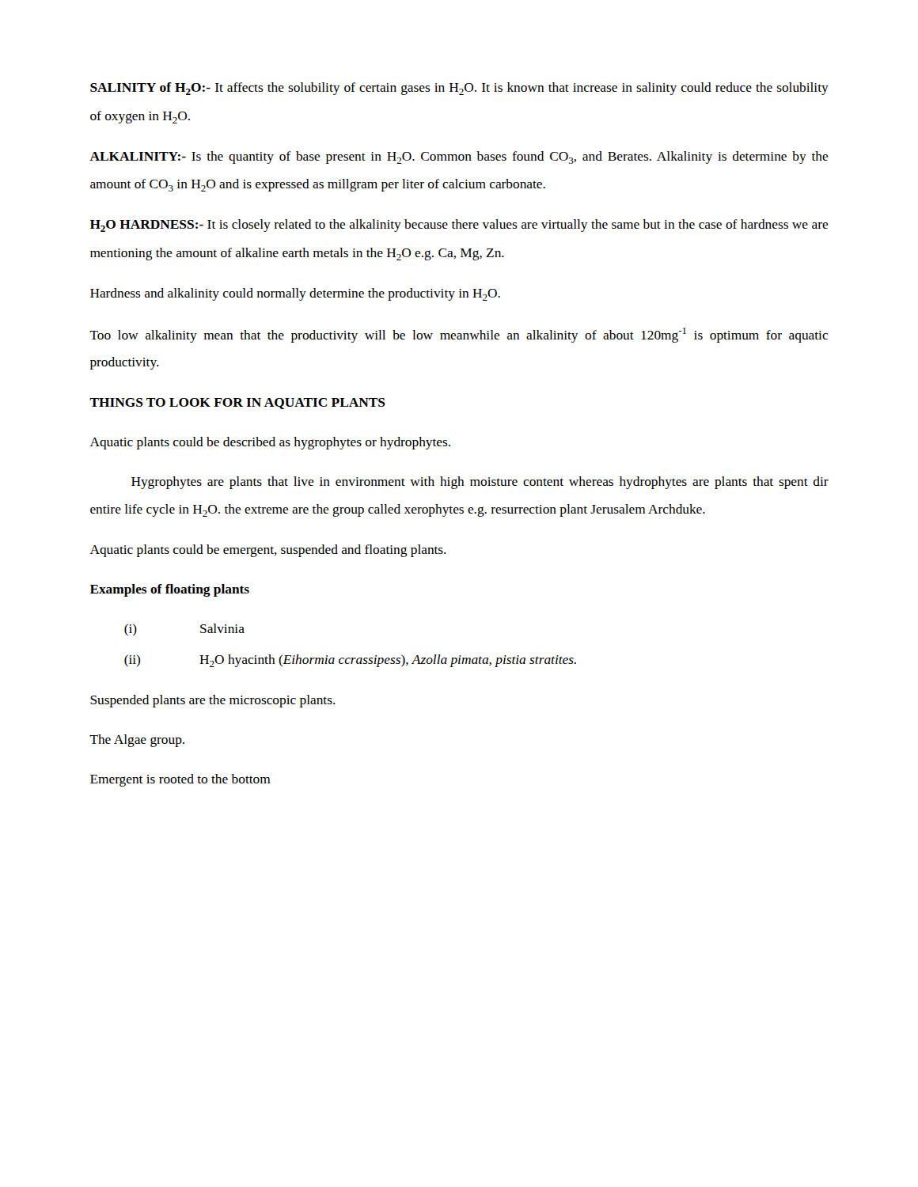SALINITY of H2O:- It affects the solubility of certain gases in H2O. It is known that increase in salinity could reduce the solubility of oxygen in H2O.
ALKALINITY:- Is the quantity of base present in H2O. Common bases found CO3, and Berates. Alkalinity is determine by the amount of CO3 in H2O and is expressed as millgram per liter of calcium carbonate.
H2O HARDNESS:- It is closely related to the alkalinity because there values are virtually the same but in the case of hardness we are mentioning the amount of alkaline earth metals in the H2O e.g. Ca, Mg, Zn.
Hardness and alkalinity could normally determine the productivity in H2O.
Too low alkalinity mean that the productivity will be low meanwhile an alkalinity of about 120mg-1 is optimum for aquatic productivity.
THINGS TO LOOK FOR IN AQUATIC PLANTS
Aquatic plants could be described as hygrophytes or hydrophytes.
Hygrophytes are plants that live in environment with high moisture content whereas hydrophytes are plants that spent dir entire life cycle in H2O. the extreme are the group called xerophytes e.g. resurrection plant Jerusalem Archduke.
Aquatic plants could be emergent, suspended and floating plants.
Examples of floating plants
(i) Salvinia
(ii) H2O hyacinth (Eihormia ccrassipess), Azolla pimata, pistia stratites.
Suspended plants are the microscopic plants.
The Algae group.
Emergent is rooted to the bottom